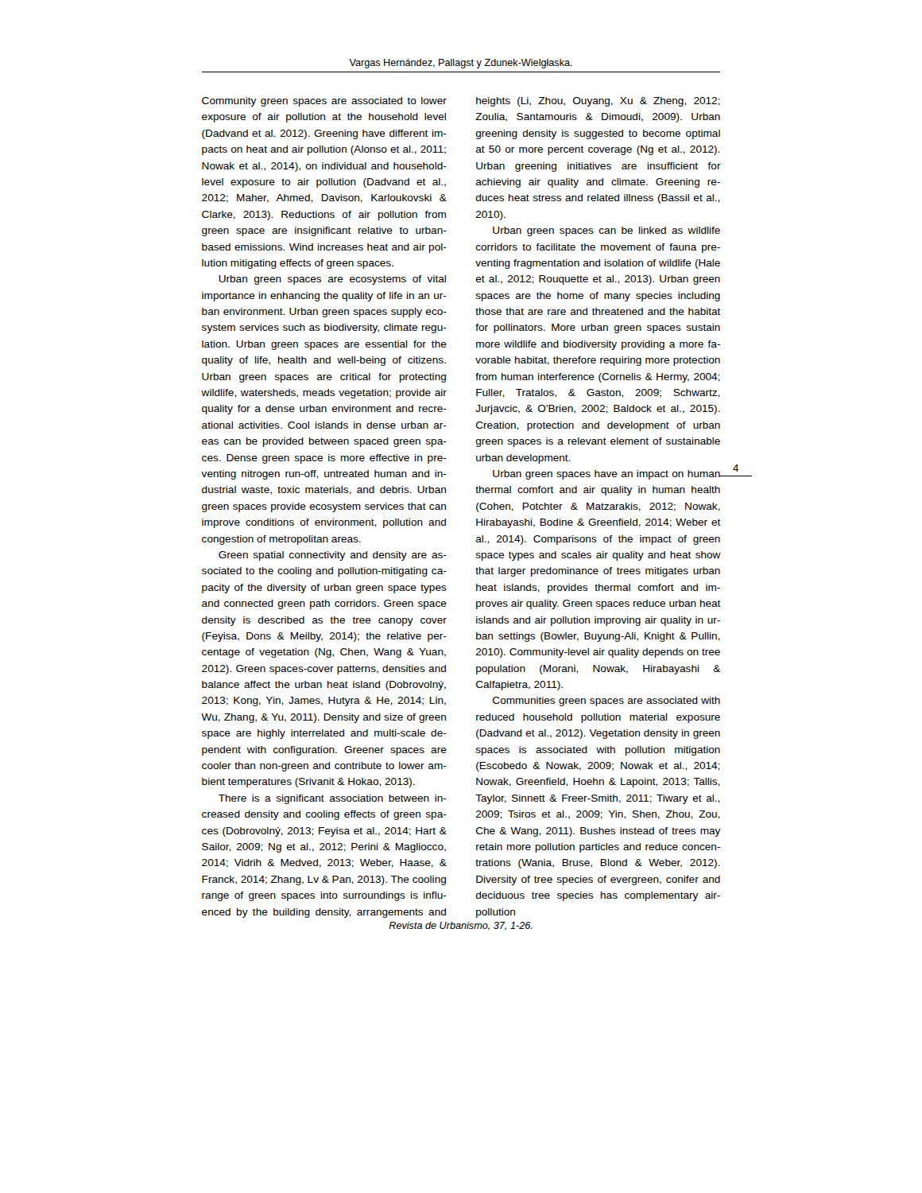Vargas Hernández, Pallagst y Zdunek-Wielgłaska.
4
Community green spaces are associated to lower exposure of air pollution at the household level (Dadvand et al. 2012). Greening have different impacts on heat and air pollution (Alonso et al., 2011; Nowak et al., 2014), on individual and household-level exposure to air pollution (Dadvand et al., 2012; Maher, Ahmed, Davison, Karloukovski & Clarke, 2013). Reductions of air pollution from green space are insignificant relative to urban-based emissions. Wind increases heat and air pollution mitigating effects of green spaces.
Urban green spaces are ecosystems of vital importance in enhancing the quality of life in an urban environment. Urban green spaces supply ecosystem services such as biodiversity, climate regulation. Urban green spaces are essential for the quality of life, health and well-being of citizens. Urban green spaces are critical for protecting wildlife, watersheds, meads vegetation; provide air quality for a dense urban environment and recreational activities. Cool islands in dense urban areas can be provided between spaced green spaces. Dense green space is more effective in preventing nitrogen run-off, untreated human and industrial waste, toxic materials, and debris. Urban green spaces provide ecosystem services that can improve conditions of environment, pollution and congestion of metropolitan areas.
Green spatial connectivity and density are associated to the cooling and pollution-mitigating capacity of the diversity of urban green space types and connected green path corridors. Green space density is described as the tree canopy cover (Feyisa, Dons & Meilby, 2014); the relative percentage of vegetation (Ng, Chen, Wang & Yuan, 2012). Green spaces-cover patterns, densities and balance affect the urban heat island (Dobrovolný, 2013; Kong, Yin, James, Hutyra & He, 2014; Lin, Wu, Zhang, & Yu, 2011). Density and size of green space are highly interrelated and multi-scale dependent with configuration. Greener spaces are cooler than non-green and contribute to lower ambient temperatures (Srivanit & Hokao, 2013).
There is a significant association between increased density and cooling effects of green spaces (Dobrovolný, 2013; Feyisa et al., 2014; Hart & Sailor, 2009; Ng et al., 2012; Perini & Magliocco, 2014; Vidrih & Medved, 2013; Weber, Haase, & Franck, 2014; Zhang, Lv & Pan, 2013). The cooling range of green spaces into surroundings is influenced by the building density, arrangements and heights (Li, Zhou, Ouyang, Xu & Zheng, 2012; Zoulia, Santamouris & Dimoudi, 2009). Urban greening density is suggested to become optimal at 50 or more percent coverage (Ng et al., 2012). Urban greening initiatives are insufficient for achieving air quality and climate. Greening reduces heat stress and related illness (Bassil et al., 2010).
Urban green spaces can be linked as wildlife corridors to facilitate the movement of fauna preventing fragmentation and isolation of wildlife (Hale et al., 2012; Rouquette et al., 2013). Urban green spaces are the home of many species including those that are rare and threatened and the habitat for pollinators. More urban green spaces sustain more wildlife and biodiversity providing a more favorable habitat, therefore requiring more protection from human interference (Cornelis & Hermy, 2004; Fuller, Tratalos, & Gaston, 2009; Schwartz, Jurjavcic, & O'Brien, 2002; Baldock et al., 2015). Creation, protection and development of urban green spaces is a relevant element of sustainable urban development.
Urban green spaces have an impact on human thermal comfort and air quality in human health (Cohen, Potchter & Matzarakis, 2012; Nowak, Hirabayashi, Bodine & Greenfield, 2014; Weber et al., 2014). Comparisons of the impact of green space types and scales air quality and heat show that larger predominance of trees mitigates urban heat islands, provides thermal comfort and improves air quality. Green spaces reduce urban heat islands and air pollution improving air quality in urban settings (Bowler, Buyung-Ali, Knight & Pullin, 2010). Community-level air quality depends on tree population (Morani, Nowak, Hirabayashi & Calfapietra, 2011).
Communities green spaces are associated with reduced household pollution material exposure (Dadvand et al., 2012). Vegetation density in green spaces is associated with pollution mitigation (Escobedo & Nowak, 2009; Nowak et al., 2014; Nowak, Greenfield, Hoehn & Lapoint, 2013; Tallis, Taylor, Sinnett & Freer-Smith, 2011; Tiwary et al., 2009; Tsiros et al., 2009; Yin, Shen, Zhou, Zou, Che & Wang, 2011). Bushes instead of trees may retain more pollution particles and reduce concentrations (Wania, Bruse, Blond & Weber, 2012). Diversity of tree species of evergreen, conifer and deciduous tree species has complementary air-pollution
Revista de Urbanismo, 37, 1-26.